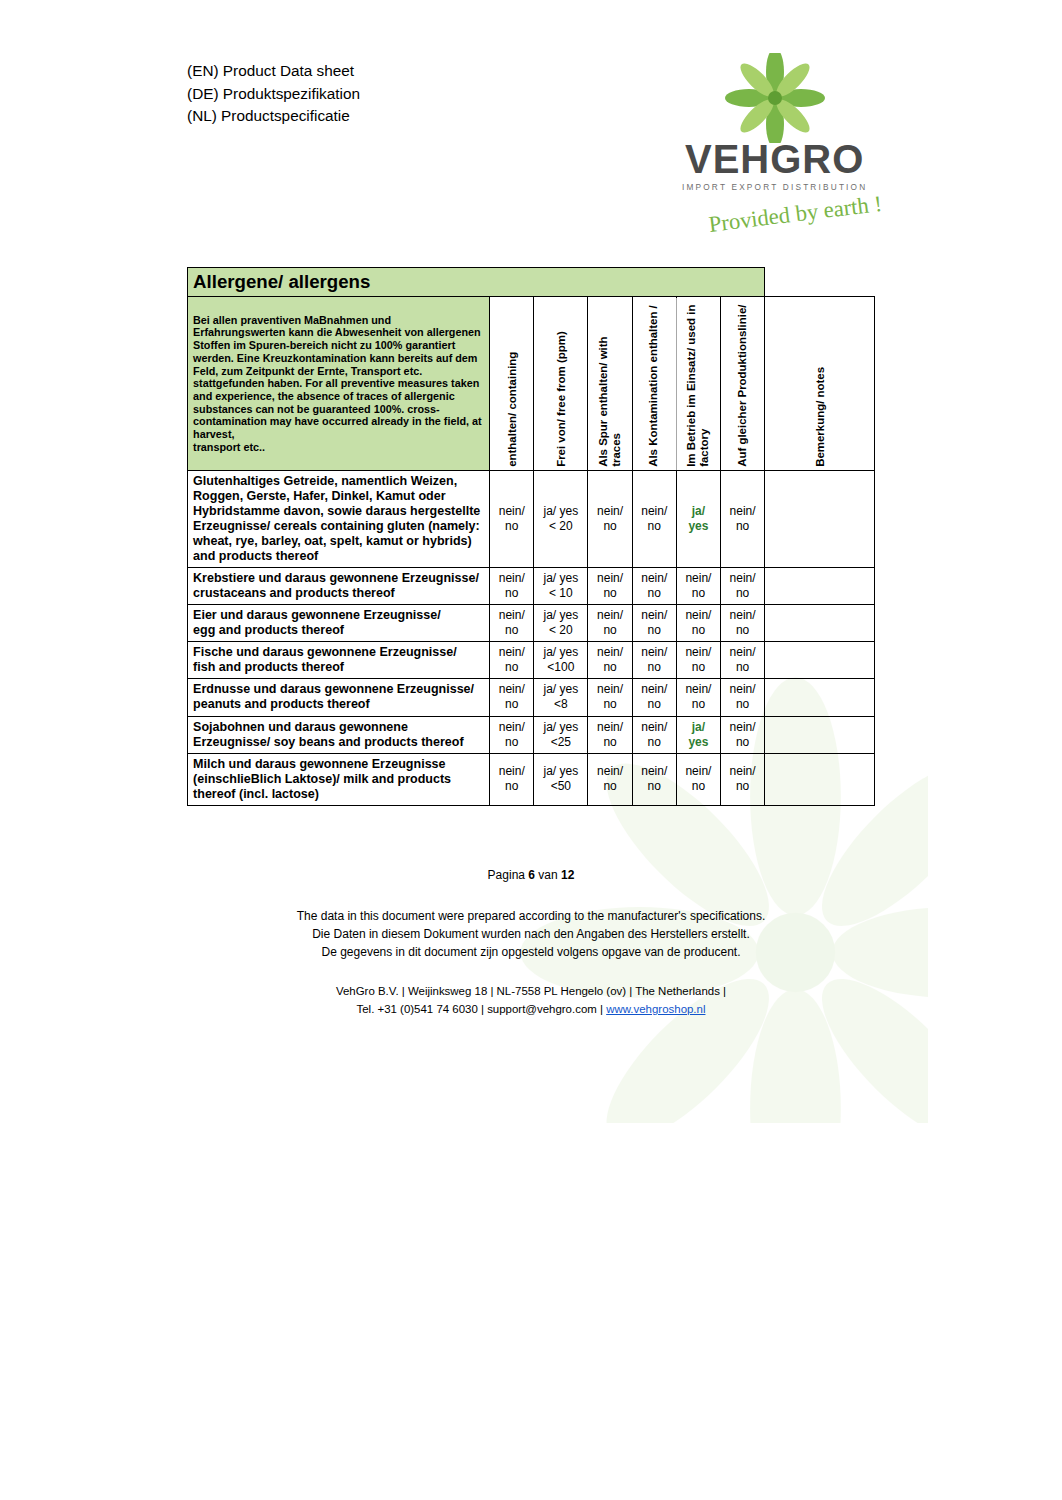(EN) Product Data sheet
(DE) Produktspezifikation
(NL) Productspecificatie
VEHGRO
IMPORT EXPORT DISTRIBUTION
Provided by earth !
| Allergene/ allergens |
| Bei allen praventiven MaBnahmen und Erfahrungswerten kann die Abwesenheit von allergenen Stoffen im Spuren-bereich nicht zu 100% garantiert werden. Eine Kreuzkontamination kann bereits auf dem Feld, zum Zeitpunkt der Ernte, Transport etc. stattgefunden haben. For all preventive measures taken and experience, the absence of traces of allergenic substances can not be guaranteed 100%. cross- contamination may have occurred already in the field, at harvest, transport etc.. | enthalten/ containing | Frei von/ free from (ppm) | Als Spur enthalten/ with traces | Als Kontamination enthalten / | Im Betrieb im Einsatz/ used in factory | Auf gleicher Produktionslinie/ | Bemerkung/ notes |
| Glutenhaltiges Getreide, namentlich Weizen, Roggen, Gerste, Hafer, Dinkel, Kamut oder Hybridstamme davon, sowie daraus hergestellte Erzeugnisse/ cereals containing gluten (namely: wheat, rye, barley, oat, spelt, kamut or hybrids) and products thereof | nein/ no | ja/ yes < 20 | nein/ no | nein/ no | ja/ yes | nein/ no | |
| Krebstiere und daraus gewonnene Erzeugnisse/ crustaceans and products thereof | nein/ no | ja/ yes < 10 | nein/ no | nein/ no | nein/ no | nein/ no | |
| Eier und daraus gewonnene Erzeugnisse/ egg and products thereof | nein/ no | ja/ yes < 20 | nein/ no | nein/ no | nein/ no | nein/ no | |
| Fische und daraus gewonnene Erzeugnisse/ fish and products thereof | nein/ no | ja/ yes <100 | nein/ no | nein/ no | nein/ no | nein/ no | |
| Erdnusse und daraus gewonnene Erzeugnisse/ peanuts and products thereof | nein/ no | ja/ yes <8 | nein/ no | nein/ no | nein/ no | nein/ no | |
| Sojabohnen und daraus gewonnene Erzeugnisse/ soy beans and products thereof | nein/ no | ja/ yes <25 | nein/ no | nein/ no | ja/ yes | nein/ no | |
| Milch und daraus gewonnene Erzeugnisse (einschlieBlich Laktose)/ milk and products thereof (incl. lactose) | nein/ no | ja/ yes <50 | nein/ no | nein/ no | nein/ no | nein/ no | |
Pagina 6 van 12
The data in this document were prepared according to the manufacturer's specifications.
Die Daten in diesem Dokument wurden nach den Angaben des Herstellers erstellt.
De gegevens in dit document zijn opgesteld volgens opgave van de producent.
VehGro B.V. | Weijinksweg 18 | NL-7558 PL Hengelo (ov) | The Netherlands |
Tel. +31 (0)541 74 6030 | support@vehgro.com | www.vehgroshop.nl